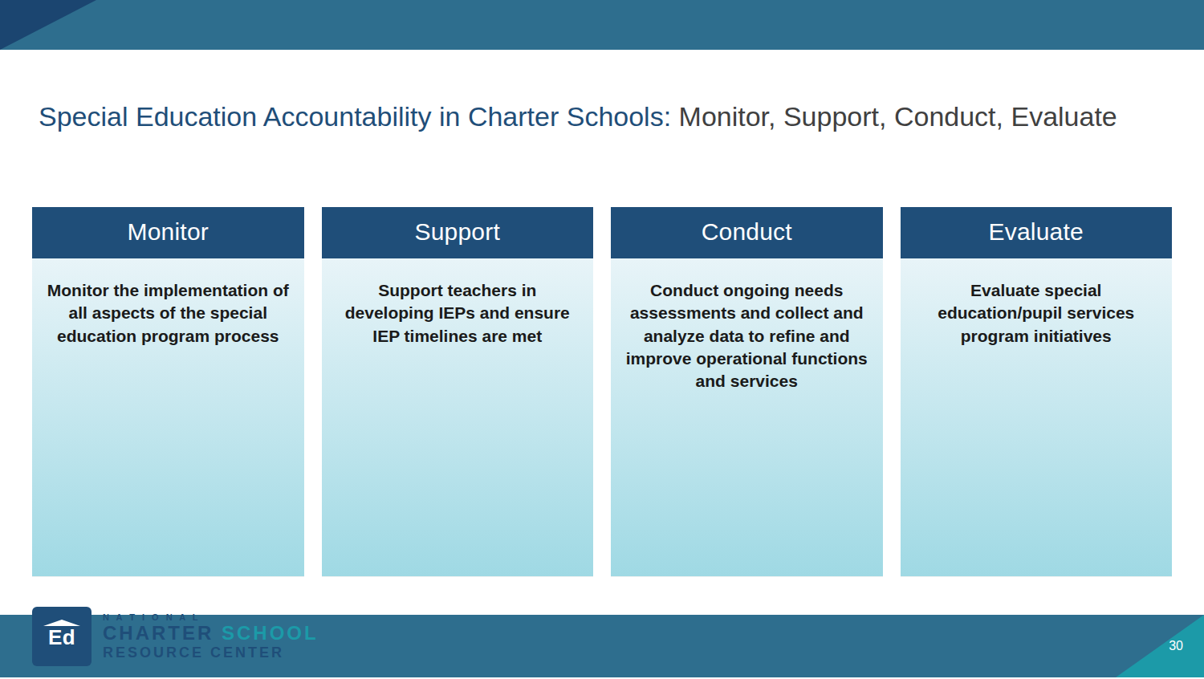Special Education Accountability in Charter Schools: Monitor, Support, Conduct, Evaluate
Monitor
Monitor the implementation of all aspects of the special education program process
Support
Support teachers in developing IEPs and ensure IEP timelines are met
Conduct
Conduct ongoing needs assessments and collect and analyze data to refine and improve operational functions and services
Evaluate
Evaluate special education/pupil services program initiatives
30
N A T I O N A L
CHARTER SCHOOL
RESOURCE CENTER